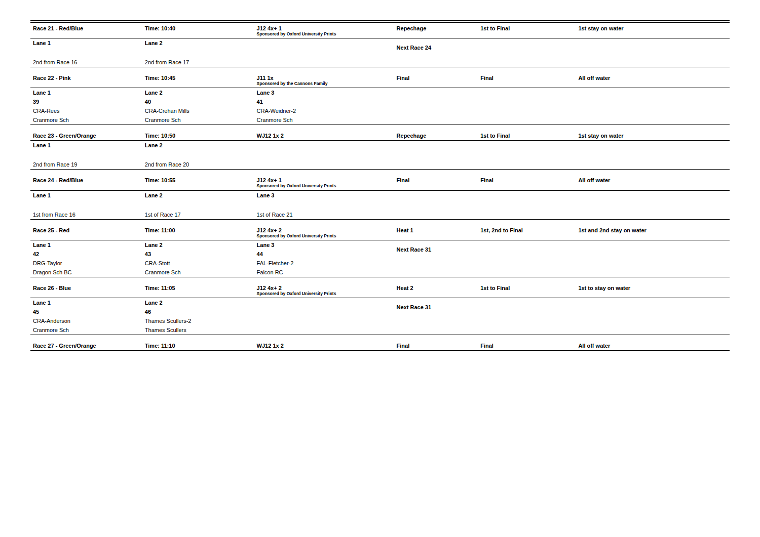| Race 21 - Red/Blue | Time: 10:40 | J12 4x+ 1 Sponsored by Oxford University Prints | Repechage | 1st to Final | 1st stay on water |
| Lane 1 | Lane 2 | | Next Race 24 | | |
| 2nd from Race 16 | 2nd from Race 17 | | | | |
| Race 22 - Pink | Time: 10:45 | J11 1x Sponsored by the Cannons Family | Final | Final | All off water |
| Lane 1 | Lane 2 | Lane 3 | | | |
| 39 | 40 | 41 | | | |
| CRA-Rees | CRA-Crehan Mills | CRA-Weidner-2 | | | |
| Cranmore Sch | Cranmore Sch | Cranmore Sch | | | |
| Race 23 - Green/Orange | Time: 10:50 | WJ12 1x 2 | Repechage | 1st to Final | 1st stay on water |
| Lane 1 | Lane 2 | | | | |
| 2nd from Race 19 | 2nd from Race 20 | | | | |
| Race 24 - Red/Blue | Time: 10:55 | J12 4x+ 1 Sponsored by Oxford University Prints | Final | Final | All off water |
| Lane 1 | Lane 2 | Lane 3 | | | |
| 1st from Race 16 | 1st of Race 17 | 1st of Race 21 | | | |
| Race 25 - Red | Time: 11:00 | J12 4x+ 2 Sponsored by Oxford University Prints | Heat 1 | 1st, 2nd to Final | 1st and 2nd stay on water |
| Lane 1 | Lane 2 | Lane 3 | Next Race 31 | | |
| 42 | 43 | 44 | | |
| DRG-Taylor | CRA-Stott | FAL-Fletcher-2 | | | |
| Dragon Sch BC | Cranmore Sch | Falcon RC | | | |
| Race 26 - Blue | Time: 11:05 | J12 4x+ 2 Sponsored by Oxford University Prints | Heat 2 | 1st to Final | 1st to stay on water |
| Lane 1 | Lane 2 | | Next Race 31 | | |
| 45 | 46 | | | |
| CRA-Anderson | Thames Scullers-2 | | | | |
| Cranmore Sch | Thames Scullers | | | | |
| Race 27 - Green/Orange | Time: 11:10 | WJ12 1x 2 | Final | Final | All off water |